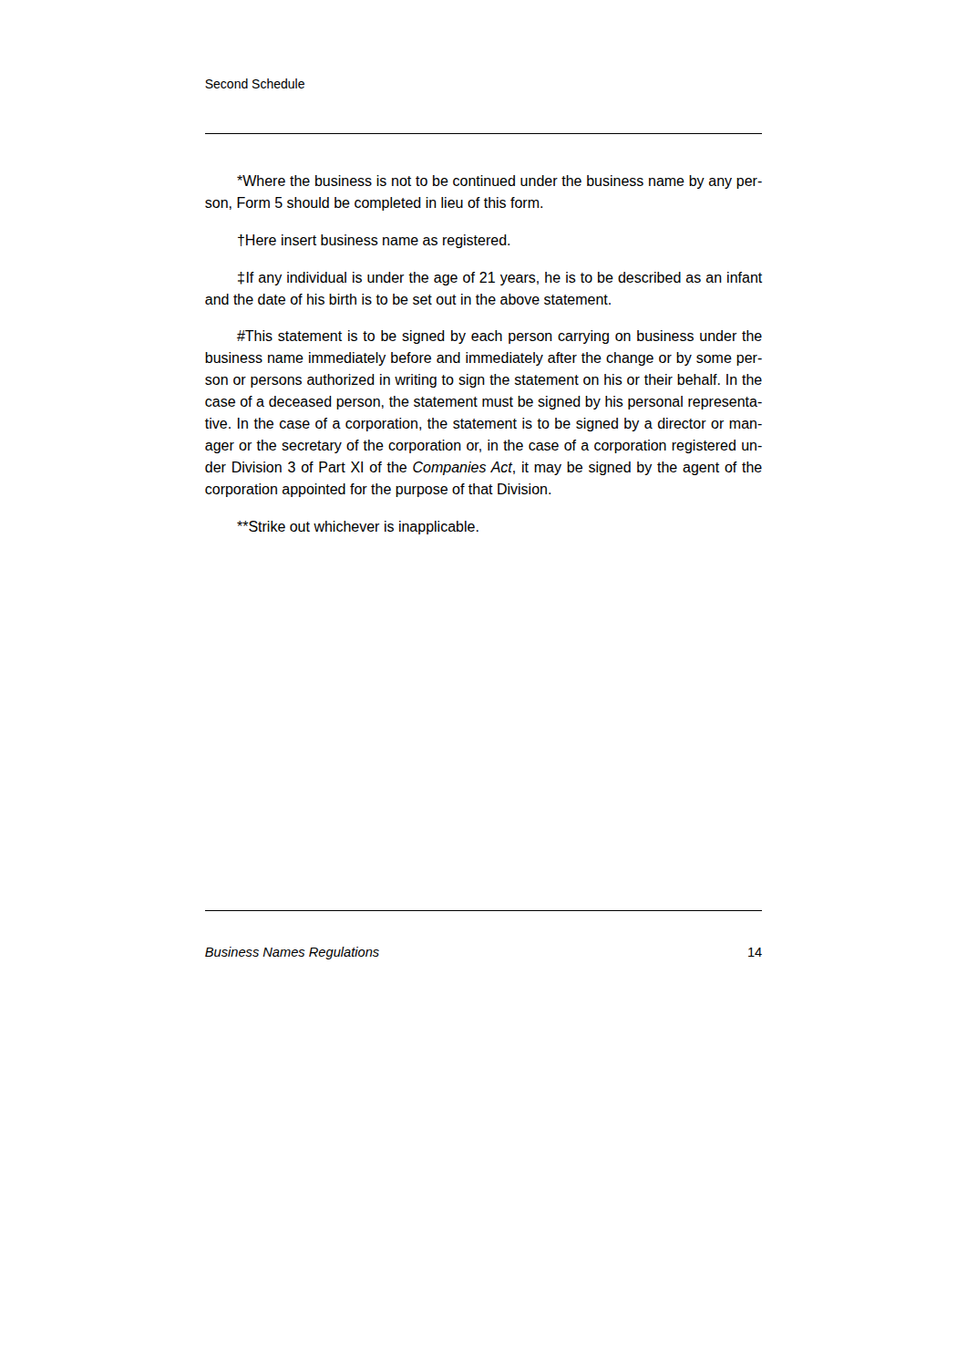Second Schedule
*Where the business is not to be continued under the business name by any person, Form 5 should be completed in lieu of this form.
†Here insert business name as registered.
‡If any individual is under the age of 21 years, he is to be described as an infant and the date of his birth is to be set out in the above statement.
#This statement is to be signed by each person carrying on business under the business name immediately before and immediately after the change or by some person or persons authorized in writing to sign the statement on his or their behalf. In the case of a deceased person, the statement must be signed by his personal representative. In the case of a corporation, the statement is to be signed by a director or manager or the secretary of the corporation or, in the case of a corporation registered under Division 3 of Part XI of the Companies Act, it may be signed by the agent of the corporation appointed for the purpose of that Division.
**Strike out whichever is inapplicable.
Business Names Regulations 14